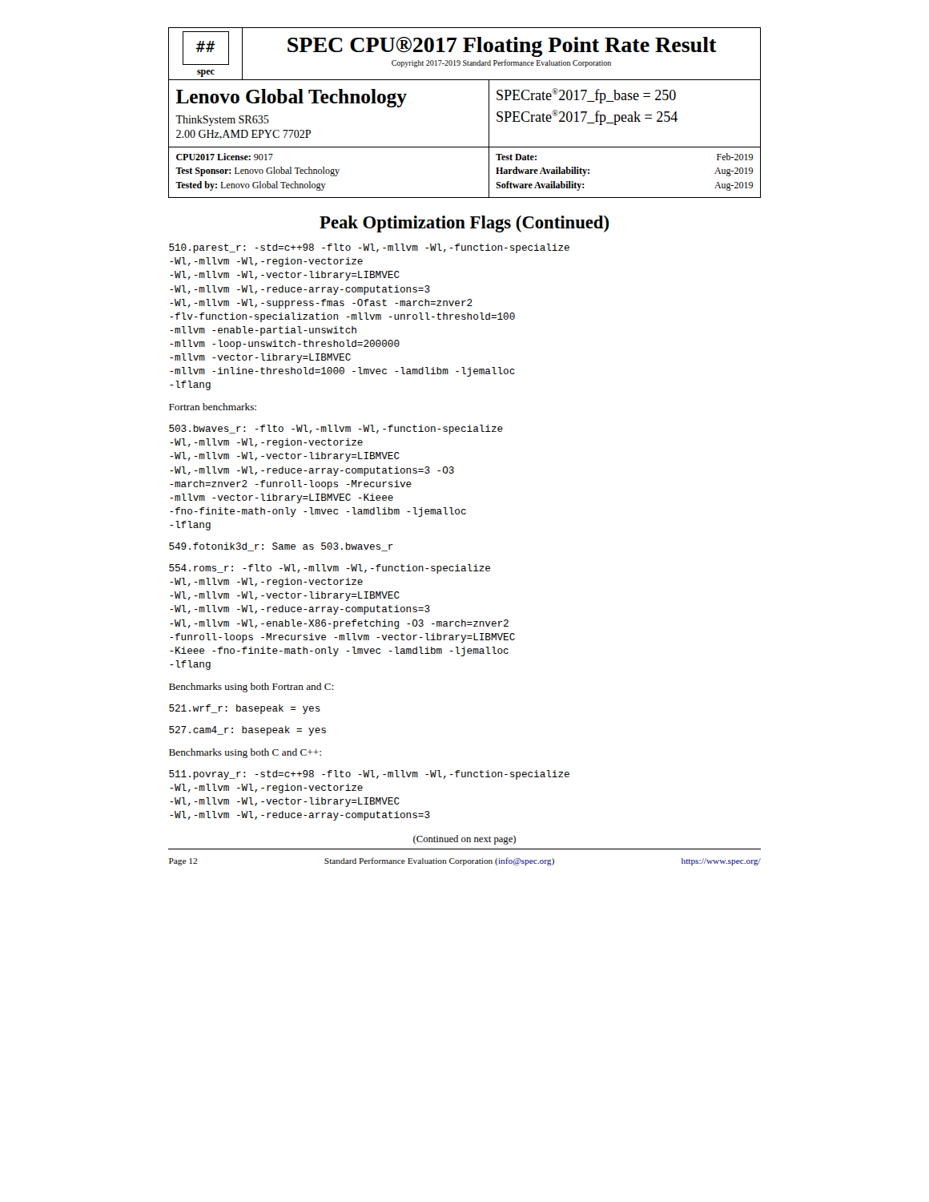##
spec
SPEC CPU®2017 Floating Point Rate Result
Copyright 2017-2019 Standard Performance Evaluation Corporation
Lenovo Global Technology
ThinkSystem SR635
2.00 GHz,AMD EPYC 7702P
SPECrate®2017_fp_base = 250
SPECrate®2017_fp_peak = 254
CPU2017 License: 9017
Test Sponsor: Lenovo Global Technology
Tested by: Lenovo Global Technology
Test Date: Feb-2019
Hardware Availability: Aug-2019
Software Availability: Aug-2019
Peak Optimization Flags (Continued)
510.parest_r: -std=c++98 -flto -Wl,-mllvm -Wl,-function-specialize
-Wl,-mllvm -Wl,-region-vectorize
-Wl,-mllvm -Wl,-vector-library=LIBMVEC
-Wl,-mllvm -Wl,-reduce-array-computations=3
-Wl,-mllvm -Wl,-suppress-fmas -Ofast -march=znver2
-flv-function-specialization -mllvm -unroll-threshold=100
-mllvm -enable-partial-unswitch
-mllvm -loop-unswitch-threshold=200000
-mllvm -vector-library=LIBMVEC
-mllvm -inline-threshold=1000 -lmvec -lamdlibm -ljemalloc
-lflang
Fortran benchmarks:
503.bwaves_r: -flto -Wl,-mllvm -Wl,-function-specialize
-Wl,-mllvm -Wl,-region-vectorize
-Wl,-mllvm -Wl,-vector-library=LIBMVEC
-Wl,-mllvm -Wl,-reduce-array-computations=3 -O3
-march=znver2 -funroll-loops -Mrecursive
-mllvm -vector-library=LIBMVEC -Kieee
-fno-finite-math-only -lmvec -lamdlibm -ljemalloc
-lflang
549.fotonik3d_r: Same as 503.bwaves_r
554.roms_r: -flto -Wl,-mllvm -Wl,-function-specialize
-Wl,-mllvm -Wl,-region-vectorize
-Wl,-mllvm -Wl,-vector-library=LIBMVEC
-Wl,-mllvm -Wl,-reduce-array-computations=3
-Wl,-mllvm -Wl,-enable-X86-prefetching -O3 -march=znver2
-funroll-loops -Mrecursive -mllvm -vector-library=LIBMVEC
-Kieee -fno-finite-math-only -lmvec -lamdlibm -ljemalloc
-lflang
Benchmarks using both Fortran and C:
521.wrf_r: basepeak = yes
527.cam4_r: basepeak = yes
Benchmarks using both C and C++:
511.povray_r: -std=c++98 -flto -Wl,-mllvm -Wl,-function-specialize
-Wl,-mllvm -Wl,-region-vectorize
-Wl,-mllvm -Wl,-vector-library=LIBMVEC
-Wl,-mllvm -Wl,-reduce-array-computations=3
(Continued on next page)
Page 12
Standard Performance Evaluation Corporation (info@spec.org)
https://www.spec.org/